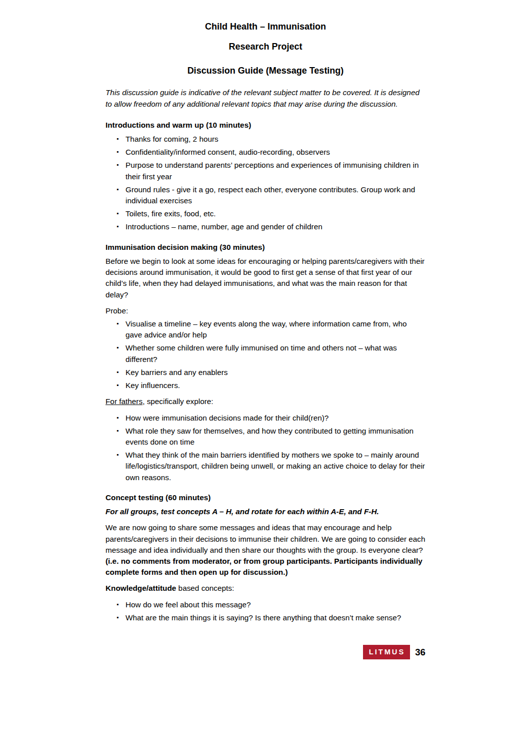Child Health – Immunisation
Research Project
Discussion Guide (Message Testing)
This discussion guide is indicative of the relevant subject matter to be covered. It is designed to allow freedom of any additional relevant topics that may arise during the discussion.
Introductions and warm up (10 minutes)
Thanks for coming, 2 hours
Confidentiality/informed consent, audio-recording, observers
Purpose to understand parents’ perceptions and experiences of immunising children in their first year
Ground rules - give it a go, respect each other, everyone contributes. Group work and individual exercises
Toilets, fire exits, food, etc.
Introductions – name, number, age and gender of children
Immunisation decision making (30 minutes)
Before we begin to look at some ideas for encouraging or helping parents/caregivers with their decisions around immunisation, it would be good to first get a sense of that first year of our child’s life, when they had delayed immunisations, and what was the main reason for that delay?
Probe:
Visualise a timeline – key events along the way, where information came from, who gave advice and/or help
Whether some children were fully immunised on time and others not – what was different?
Key barriers and any enablers
Key influencers.
For fathers, specifically explore:
How were immunisation decisions made for their child(ren)?
What role they saw for themselves, and how they contributed to getting immunisation events done on time
What they think of the main barriers identified by mothers we spoke to – mainly around life/logistics/transport, children being unwell, or making an active choice to delay for their own reasons.
Concept testing (60 minutes)
For all groups, test concepts A – H, and rotate for each within A-E, and F-H.
We are now going to share some messages and ideas that may encourage and help parents/caregivers in their decisions to immunise their children. We are going to consider each message and idea individually and then share our thoughts with the group. Is everyone clear? (i.e. no comments from moderator, or from group participants. Participants individually complete forms and then open up for discussion.)
Knowledge/attitude based concepts:
How do we feel about this message?
What are the main things it is saying? Is there anything that doesn’t make sense?
LITMUS 36